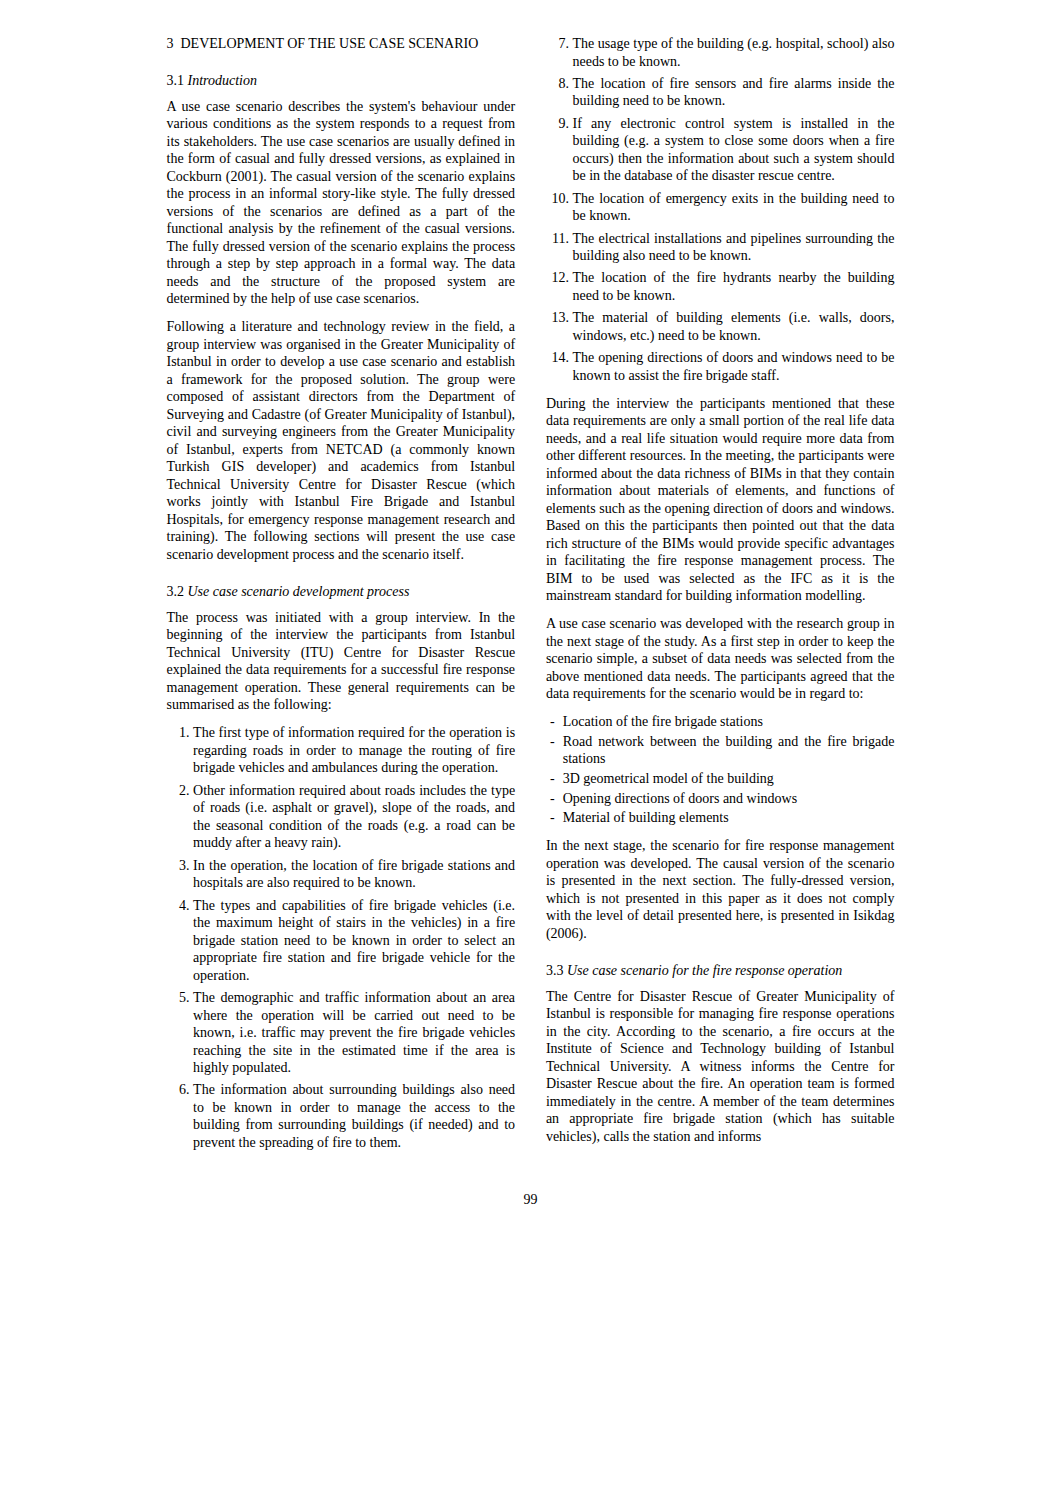3 Development of the use case scenario
3.1 Introduction
A use case scenario describes the system's behaviour under various conditions as the system responds to a request from its stakeholders. The use case scenarios are usually defined in the form of casual and fully dressed versions, as explained in Cockburn (2001). The casual version of the scenario explains the process in an informal story-like style. The fully dressed versions of the scenarios are defined as a part of the functional analysis by the refinement of the casual versions. The fully dressed version of the scenario explains the process through a step by step approach in a formal way. The data needs and the structure of the proposed system are determined by the help of use case scenarios.
Following a literature and technology review in the field, a group interview was organised in the Greater Municipality of Istanbul in order to develop a use case scenario and establish a framework for the proposed solution. The group were composed of assistant directors from the Department of Surveying and Cadastre (of Greater Municipality of Istanbul), civil and surveying engineers from the Greater Municipality of Istanbul, experts from NETCAD (a commonly known Turkish GIS developer) and academics from Istanbul Technical University Centre for Disaster Rescue (which works jointly with Istanbul Fire Brigade and Istanbul Hospitals, for emergency response management research and training). The following sections will present the use case scenario development process and the scenario itself.
3.2 Use case scenario development process
The process was initiated with a group interview. In the beginning of the interview the participants from Istanbul Technical University (ITU) Centre for Disaster Rescue explained the data requirements for a successful fire response management operation. These general requirements can be summarised as the following:
The first type of information required for the operation is regarding roads in order to manage the routing of fire brigade vehicles and ambulances during the operation.
Other information required about roads includes the type of roads (i.e. asphalt or gravel), slope of the roads, and the seasonal condition of the roads (e.g. a road can be muddy after a heavy rain).
In the operation, the location of fire brigade stations and hospitals are also required to be known.
The types and capabilities of fire brigade vehicles (i.e. the maximum height of stairs in the vehicles) in a fire brigade station need to be known in order to select an appropriate fire station and fire brigade vehicle for the operation.
The demographic and traffic information about an area where the operation will be carried out need to be known, i.e. traffic may prevent the fire brigade vehicles reaching the site in the estimated time if the area is highly populated.
The information about surrounding buildings also need to be known in order to manage the access to the building from surrounding buildings (if needed) and to prevent the spreading of fire to them.
The usage type of the building (e.g. hospital, school) also needs to be known.
The location of fire sensors and fire alarms inside the building need to be known.
If any electronic control system is installed in the building (e.g. a system to close some doors when a fire occurs) then the information about such a system should be in the database of the disaster rescue centre.
The location of emergency exits in the building need to be known.
The electrical installations and pipelines surrounding the building also need to be known.
The location of the fire hydrants nearby the building need to be known.
The material of building elements (i.e. walls, doors, windows, etc.) need to be known.
The opening directions of doors and windows need to be known to assist the fire brigade staff.
During the interview the participants mentioned that these data requirements are only a small portion of the real life data needs, and a real life situation would require more data from other different resources. In the meeting, the participants were informed about the data richness of BIMs in that they contain information about materials of elements, and functions of elements such as the opening direction of doors and windows. Based on this the participants then pointed out that the data rich structure of the BIMs would provide specific advantages in facilitating the fire response management process. The BIM to be used was selected as the IFC as it is the mainstream standard for building information modelling.
A use case scenario was developed with the research group in the next stage of the study. As a first step in order to keep the scenario simple, a subset of data needs was selected from the above mentioned data needs. The participants agreed that the data requirements for the scenario would be in regard to:
Location of the fire brigade stations
Road network between the building and the fire brigade stations
3D geometrical model of the building
Opening directions of doors and windows
Material of building elements
In the next stage, the scenario for fire response management operation was developed. The causal version of the scenario is presented in the next section. The fully-dressed version, which is not presented in this paper as it does not comply with the level of detail presented here, is presented in Isikdag (2006).
3.3 Use case scenario for the fire response operation
The Centre for Disaster Rescue of Greater Municipality of Istanbul is responsible for managing fire response operations in the city. According to the scenario, a fire occurs at the Institute of Science and Technology building of Istanbul Technical University. A witness informs the Centre for Disaster Rescue about the fire. An operation team is formed immediately in the centre. A member of the team determines an appropriate fire brigade station (which has suitable vehicles), calls the station and informs
99